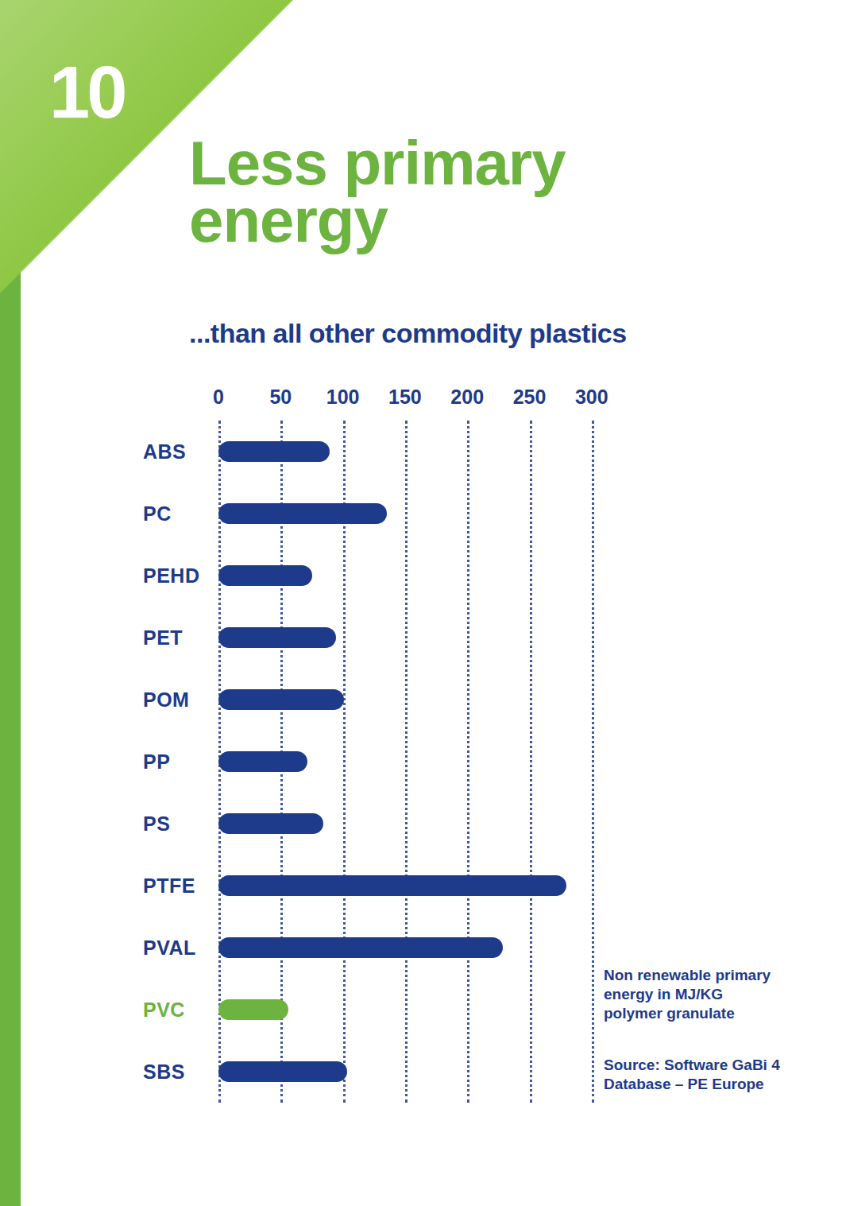10
Less primary
energy
...than all other commodity plastics
0 50 100 150 200 250 300
ABS
PC
PEHD
PET
POM
PP
PS
PTFE
PVAL
PVC
SBS
Non renewable primary
energy in MJ/KG
polymer granulate
Source: Software GaBi 4
Database – PE Europe